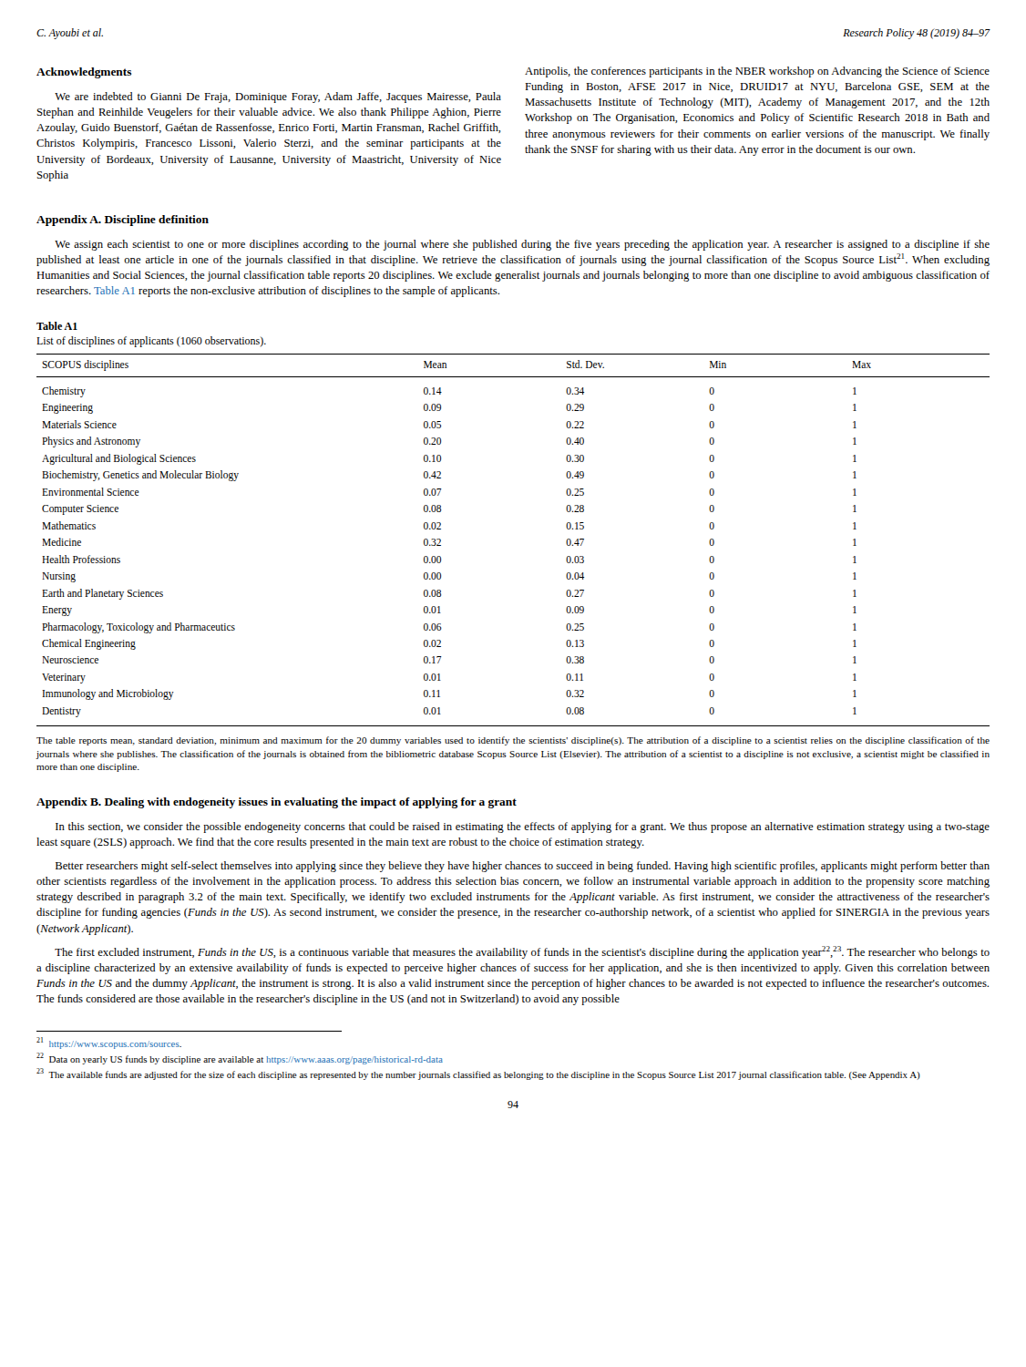C. Ayoubi et al.
Research Policy 48 (2019) 84–97
Acknowledgments
We are indebted to Gianni De Fraja, Dominique Foray, Adam Jaffe, Jacques Mairesse, Paula Stephan and Reinhilde Veugelers for their valuable advice. We also thank Philippe Aghion, Pierre Azoulay, Guido Buenstorf, Gaétan de Rassenfosse, Enrico Forti, Martin Fransman, Rachel Griffith, Christos Kolympiris, Francesco Lissoni, Valerio Sterzi, and the seminar participants at the University of Bordeaux, University of Lausanne, University of Maastricht, University of Nice Sophia
Antipolis, the conferences participants in the NBER workshop on Advancing the Science of Science Funding in Boston, AFSE 2017 in Nice, DRUID17 at NYU, Barcelona GSE, SEM at the Massachusetts Institute of Technology (MIT), Academy of Management 2017, and the 12th Workshop on The Organisation, Economics and Policy of Scientific Research 2018 in Bath and three anonymous reviewers for their comments on earlier versions of the manuscript. We finally thank the SNSF for sharing with us their data. Any error in the document is our own.
Appendix A. Discipline definition
We assign each scientist to one or more disciplines according to the journal where she published during the five years preceding the application year. A researcher is assigned to a discipline if she published at least one article in one of the journals classified in that discipline. We retrieve the classification of journals using the journal classification of the Scopus Source List21. When excluding Humanities and Social Sciences, the journal classification table reports 20 disciplines. We exclude generalist journals and journals belonging to more than one discipline to avoid ambiguous classification of researchers. Table A1 reports the non-exclusive attribution of disciplines to the sample of applicants.
Table A1 List of disciplines of applicants (1060 observations).
| SCOPUS disciplines | Mean | Std. Dev. | Min | Max |
| --- | --- | --- | --- | --- |
| Chemistry | 0.14 | 0.34 | 0 | 1 |
| Engineering | 0.09 | 0.29 | 0 | 1 |
| Materials Science | 0.05 | 0.22 | 0 | 1 |
| Physics and Astronomy | 0.20 | 0.40 | 0 | 1 |
| Agricultural and Biological Sciences | 0.10 | 0.30 | 0 | 1 |
| Biochemistry, Genetics and Molecular Biology | 0.42 | 0.49 | 0 | 1 |
| Environmental Science | 0.07 | 0.25 | 0 | 1 |
| Computer Science | 0.08 | 0.28 | 0 | 1 |
| Mathematics | 0.02 | 0.15 | 0 | 1 |
| Medicine | 0.32 | 0.47 | 0 | 1 |
| Health Professions | 0.00 | 0.03 | 0 | 1 |
| Nursing | 0.00 | 0.04 | 0 | 1 |
| Earth and Planetary Sciences | 0.08 | 0.27 | 0 | 1 |
| Energy | 0.01 | 0.09 | 0 | 1 |
| Pharmacology, Toxicology and Pharmaceutics | 0.06 | 0.25 | 0 | 1 |
| Chemical Engineering | 0.02 | 0.13 | 0 | 1 |
| Neuroscience | 0.17 | 0.38 | 0 | 1 |
| Veterinary | 0.01 | 0.11 | 0 | 1 |
| Immunology and Microbiology | 0.11 | 0.32 | 0 | 1 |
| Dentistry | 0.01 | 0.08 | 0 | 1 |
The table reports mean, standard deviation, minimum and maximum for the 20 dummy variables used to identify the scientists' discipline(s). The attribution of a discipline to a scientist relies on the discipline classification of the journals where she publishes. The classification of the journals is obtained from the bibliometric database Scopus Source List (Elsevier). The attribution of a scientist to a discipline is not exclusive, a scientist might be classified in more than one discipline.
Appendix B. Dealing with endogeneity issues in evaluating the impact of applying for a grant
In this section, we consider the possible endogeneity concerns that could be raised in estimating the effects of applying for a grant. We thus propose an alternative estimation strategy using a two-stage least square (2SLS) approach. We find that the core results presented in the main text are robust to the choice of estimation strategy.
Better researchers might self-select themselves into applying since they believe they have higher chances to succeed in being funded. Having high scientific profiles, applicants might perform better than other scientists regardless of the involvement in the application process. To address this selection bias concern, we follow an instrumental variable approach in addition to the propensity score matching strategy described in paragraph 3.2 of the main text. Specifically, we identify two excluded instruments for the Applicant variable. As first instrument, we consider the attractiveness of the researcher's discipline for funding agencies (Funds in the US). As second instrument, we consider the presence, in the researcher co-authorship network, of a scientist who applied for SINERGIA in the previous years (Network Applicant).
The first excluded instrument, Funds in the US, is a continuous variable that measures the availability of funds in the scientist's discipline during the application year22,23. The researcher who belongs to a discipline characterized by an extensive availability of funds is expected to perceive higher chances of success for her application, and she is then incentivized to apply. Given this correlation between Funds in the US and the dummy Applicant, the instrument is strong. It is also a valid instrument since the perception of higher chances to be awarded is not expected to influence the researcher's outcomes. The funds considered are those available in the researcher's discipline in the US (and not in Switzerland) to avoid any possible
21 https://www.scopus.com/sources.
22 Data on yearly US funds by discipline are available at https://www.aaas.org/page/historical-rd-data
23 The available funds are adjusted for the size of each discipline as represented by the number journals classified as belonging to the discipline in the Scopus Source List 2017 journal classification table. (See Appendix A)
94